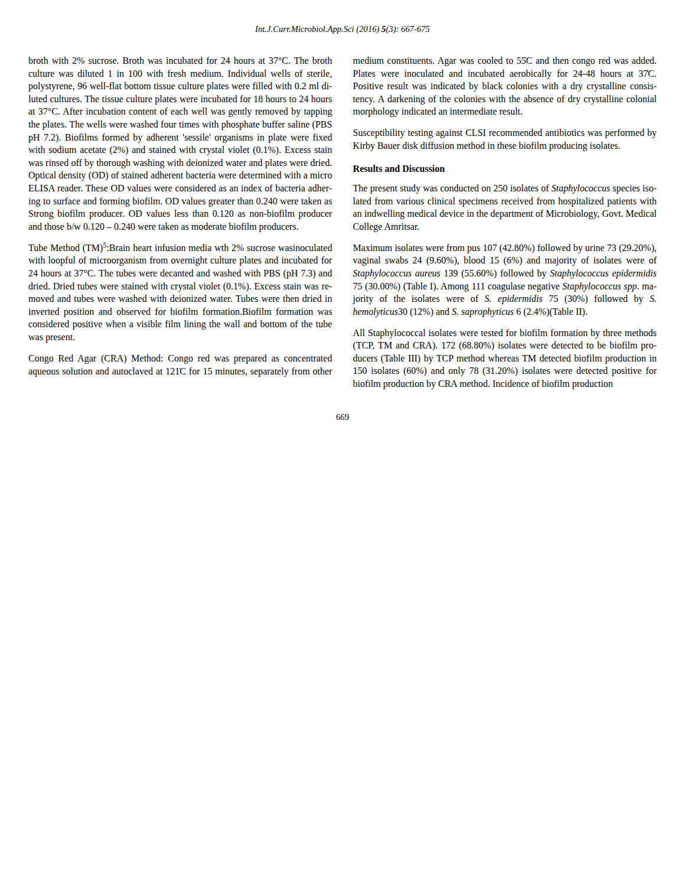Int.J.Curr.Microbiol.App.Sci (2016) 5(3): 667-675
broth with 2% sucrose. Broth was incubated for 24 hours at 37°C. The broth culture was diluted 1 in 100 with fresh medium. Individual wells of sterile, polystyrene, 96 well-flat bottom tissue culture plates were filled with 0.2 ml diluted cultures. The tissue culture plates were incubated for 18 hours to 24 hours at 37°C. After incubation content of each well was gently removed by tapping the plates. The wells were washed four times with phosphate buffer saline (PBS pH 7.2). Biofilms formed by adherent 'sessile' organisms in plate were fixed with sodium acetate (2%) and stained with crystal violet (0.1%). Excess stain was rinsed off by thorough washing with deionized water and plates were dried. Optical density (OD) of stained adherent bacteria were determined with a micro ELISA reader. These OD values were considered as an index of bacteria adhering to surface and forming biofilm. OD values greater than 0.240 were taken as Strong biofilm producer. OD values less than 0.120 as non-biofilm producer and those b/w 0.120 – 0.240 were taken as moderate biofilm producers.
Tube Method (TM)5:Brain heart infusion media wth 2% sucrose wasinoculated with loopful of microorganism from overnight culture plates and incubated for 24 hours at 37°C. The tubes were decanted and washed with PBS (pH 7.3) and dried. Dried tubes were stained with crystal violet (0.1%). Excess stain was removed and tubes were washed with deionized water. Tubes were then dried in inverted position and observed for biofilm formation.Biofilm formation was considered positive when a visible film lining the wall and bottom of the tube was present.
Congo Red Agar (CRA) Method: Congo red was prepared as concentrated aqueous solution and autoclaved at 121̇C for 15 minutes, separately from other medium constituents. Agar was cooled to 55̇C and then congo red was added. Plates were inoculated and incubated aerobically for 24-48 hours at 37̇C. Positive result was indicated by black colonies with a dry crystalline consistency. A darkening of the colonies with the absence of dry crystalline colonial morphology indicated an intermediate result.
Susceptibility testing against CLSI recommended antibiotics was performed by Kirby Bauer disk diffusion method in these biofilm producing isolates.
Results and Discussion
The present study was conducted on 250 isolates of Staphylococcus species isolated from various clinical specimens received from hospitalized patients with an indwelling medical device in the department of Microbiology, Govt. Medical College Amritsar.
Maximum isolates were from pus 107 (42.80%) followed by urine 73 (29.20%), vaginal swabs 24 (9.60%), blood 15 (6%) and majority of isolates were of Staphylococcus aureus 139 (55.60%) followed by Staphylococcus epidermidis 75 (30.00%) (Table I). Among 111 coagulase negative Staphylococcus spp. majority of the isolates were of S. epidermidis 75 (30%) followed by S. hemolyticus30 (12%) and S. saprophyticus 6 (2.4%)(Table II).
All Staphylococcal isolates were tested for biofilm formation by three methods (TCP, TM and CRA). 172 (68.80%) isolates were detected to be biofilm producers (Table III) by TCP method whereas TM detected biofilm production in 150 isolates (60%) and only 78 (31.20%) isolates were detected positive for biofilm production by CRA method. Incidence of biofilm production
669